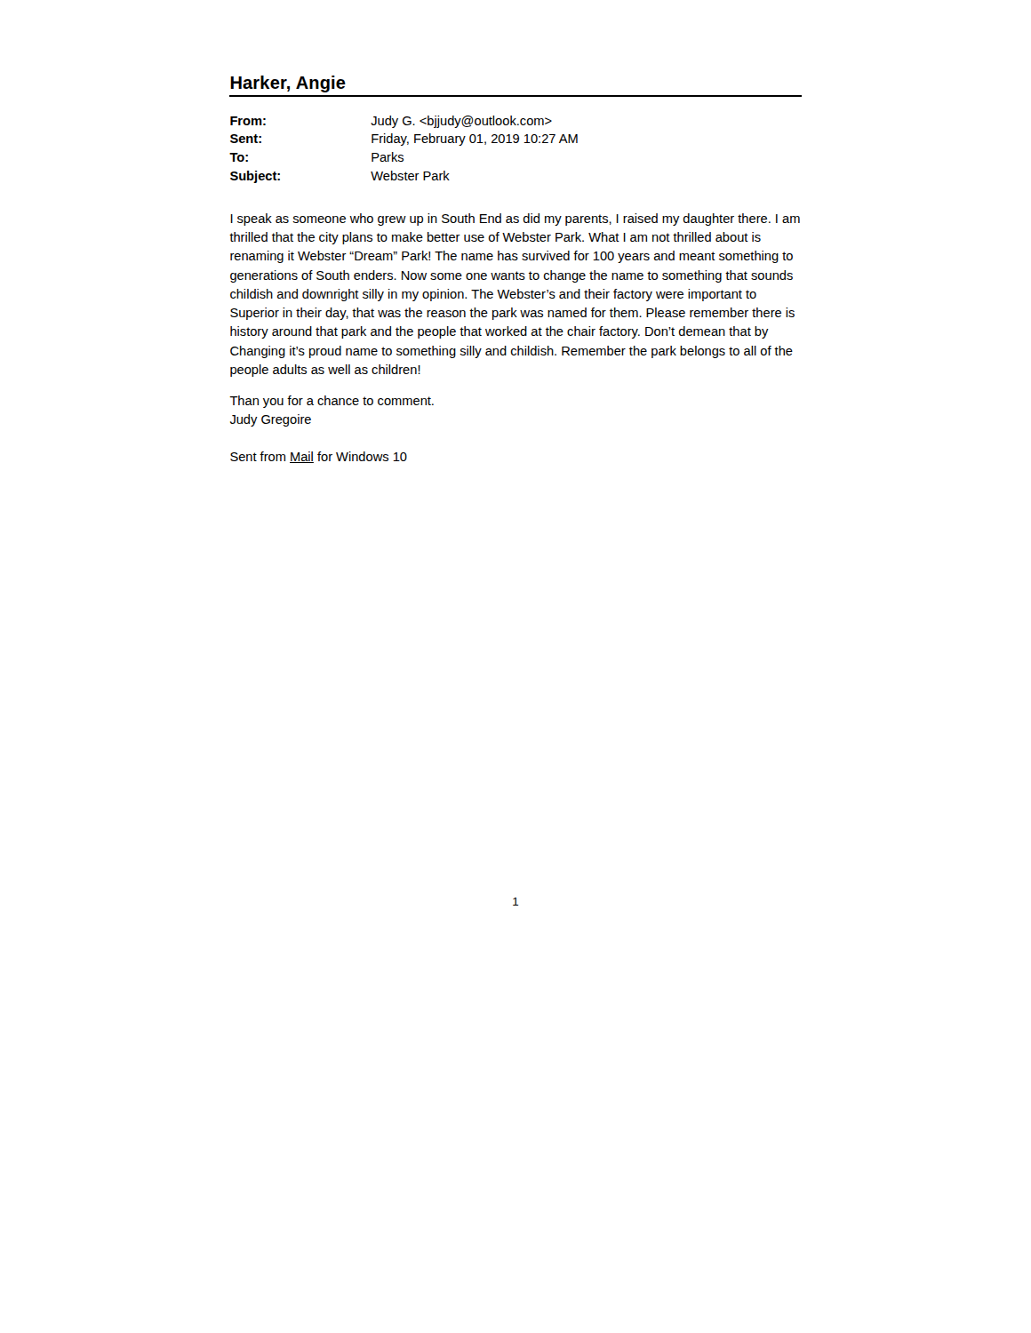Harker, Angie
| From: | Judy G. <bjjudy@outlook.com> |
| Sent: | Friday, February 01, 2019 10:27 AM |
| To: | Parks |
| Subject: | Webster Park |
I speak as someone who grew up in South End as did my parents, I raised my daughter there. I am thrilled that the city plans to make better use of Webster Park. What I am not thrilled about is renaming it Webster “Dream” Park! The name has survived for 100 years and meant something to generations of South enders. Now some one wants to change the name to something that sounds childish and downright silly in my opinion. The Webster’s and their factory were important to Superior in their day, that was the reason the park was named for them. Please remember there is history around that park and the people that worked at the chair factory. Don’t demean that by Changing it’s proud name to something silly and childish. Remember the park belongs to all of the people adults as well as children!
Than you for a chance to comment.
Judy Gregoire
Sent from Mail for Windows 10
1